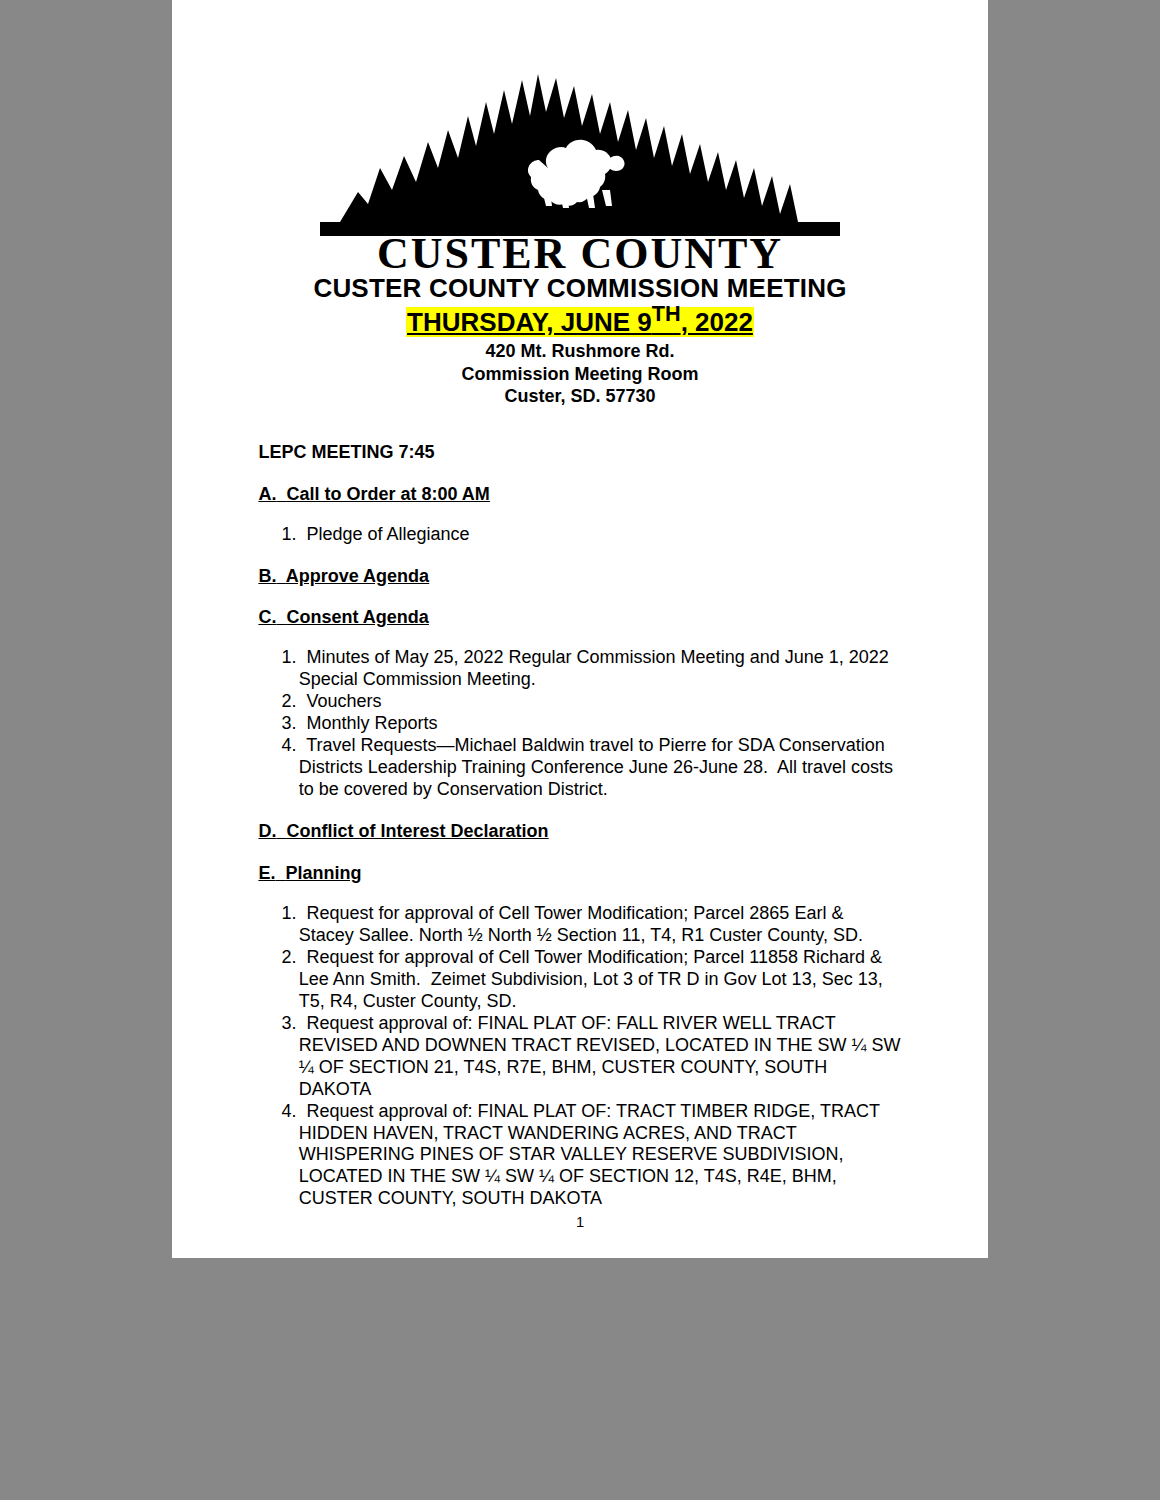CUSTER COUNTY
CUSTER COUNTY COMMISSION MEETING
THURSDAY, JUNE 9TH, 2022
420 Mt. Rushmore Rd.
Commission Meeting Room
Custer, SD. 57730
LEPC MEETING 7:45
A. Call to Order at 8:00 AM
1. Pledge of Allegiance
B. Approve Agenda
C. Consent Agenda
1. Minutes of May 25, 2022 Regular Commission Meeting and June 1, 2022 Special Commission Meeting.
2. Vouchers
3. Monthly Reports
4. Travel Requests—Michael Baldwin travel to Pierre for SDA Conservation Districts Leadership Training Conference June 26-June 28. All travel costs to be covered by Conservation District.
D. Conflict of Interest Declaration
E. Planning
1. Request for approval of Cell Tower Modification; Parcel 2865 Earl & Stacey Sallee. North ½ North ½ Section 11, T4, R1 Custer County, SD.
2. Request for approval of Cell Tower Modification; Parcel 11858 Richard & Lee Ann Smith. Zeimet Subdivision, Lot 3 of TR D in Gov Lot 13, Sec 13, T5, R4, Custer County, SD.
3. Request approval of: FINAL PLAT OF: FALL RIVER WELL TRACT REVISED AND DOWNEN TRACT REVISED, LOCATED IN THE SW ¼ SW ¼ OF SECTION 21, T4S, R7E, BHM, CUSTER COUNTY, SOUTH DAKOTA
4. Request approval of: FINAL PLAT OF: TRACT TIMBER RIDGE, TRACT HIDDEN HAVEN, TRACT WANDERING ACRES, AND TRACT WHISPERING PINES OF STAR VALLEY RESERVE SUBDIVISION, LOCATED IN THE SW ¼ SW ¼ OF SECTION 12, T4S, R4E, BHM, CUSTER COUNTY, SOUTH DAKOTA
1